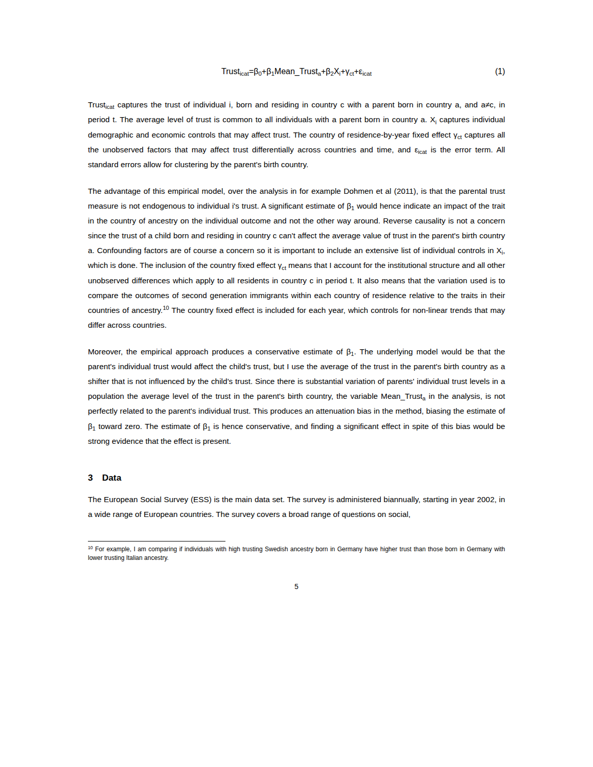Trusticat=β0+β1Mean_Trusta+β2Xi+γct+εicat (1)
Trusticat captures the trust of individual i, born and residing in country c with a parent born in country a, and a≠c, in period t. The average level of trust is common to all individuals with a parent born in country a. Xi captures individual demographic and economic controls that may affect trust. The country of residence-by-year fixed effect γct captures all the unobserved factors that may affect trust differentially across countries and time, and εicat is the error term. All standard errors allow for clustering by the parent's birth country.
The advantage of this empirical model, over the analysis in for example Dohmen et al (2011), is that the parental trust measure is not endogenous to individual i's trust. A significant estimate of β1 would hence indicate an impact of the trait in the country of ancestry on the individual outcome and not the other way around. Reverse causality is not a concern since the trust of a child born and residing in country c can't affect the average value of trust in the parent's birth country a. Confounding factors are of course a concern so it is important to include an extensive list of individual controls in Xi, which is done. The inclusion of the country fixed effect γct means that I account for the institutional structure and all other unobserved differences which apply to all residents in country c in period t. It also means that the variation used is to compare the outcomes of second generation immigrants within each country of residence relative to the traits in their countries of ancestry.10 The country fixed effect is included for each year, which controls for non-linear trends that may differ across countries.
Moreover, the empirical approach produces a conservative estimate of β1. The underlying model would be that the parent's individual trust would affect the child's trust, but I use the average of the trust in the parent's birth country as a shifter that is not influenced by the child’s trust. Since there is substantial variation of parents' individual trust levels in a population the average level of the trust in the parent's birth country, the variable Mean_Trusta in the analysis, is not perfectly related to the parent's individual trust. This produces an attenuation bias in the method, biasing the estimate of β1 toward zero. The estimate of β1 is hence conservative, and finding a significant effect in spite of this bias would be strong evidence that the effect is present.
3 Data
The European Social Survey (ESS) is the main data set. The survey is administered biannually, starting in year 2002, in a wide range of European countries. The survey covers a broad range of questions on social,
10 For example, I am comparing if individuals with high trusting Swedish ancestry born in Germany have higher trust than those born in Germany with lower trusting Italian ancestry.
5